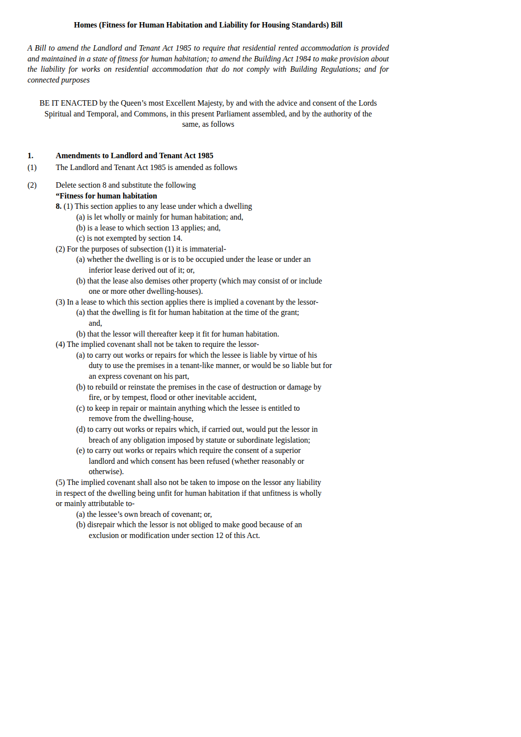Homes (Fitness for Human Habitation and Liability for Housing Standards) Bill
A Bill to amend the Landlord and Tenant Act 1985 to require that residential rented accommodation is provided and maintained in a state of fitness for human habitation; to amend the Building Act 1984 to make provision about the liability for works on residential accommodation that do not comply with Building Regulations; and for connected purposes
BE IT ENACTED by the Queen’s most Excellent Majesty, by and with the advice and consent of the Lords Spiritual and Temporal, and Commons, in this present Parliament assembled, and by the authority of the same, as follows
1. Amendments to Landlord and Tenant Act 1985
(1) The Landlord and Tenant Act 1985 is amended as follows
(2) Delete section 8 and substitute the following
“Fitness for human habitation 8. (1) This section applies to any lease under which a dwelling (a) is let wholly or mainly for human habitation; and, (b) is a lease to which section 13 applies; and, (c) is not exempted by section 14. (2) For the purposes of subsection (1) it is immaterial- (a) whether the dwelling is or is to be occupied under the lease or under an inferior lease derived out of it; or, (b) that the lease also demises other property (which may consist of or include one or more other dwelling-houses). (3) In a lease to which this section applies there is implied a covenant by the lessor- (a) that the dwelling is fit for human habitation at the time of the grant; and, (b) that the lessor will thereafter keep it fit for human habitation. (4) The implied covenant shall not be taken to require the lessor- (a) to carry out works or repairs for which the lessee is liable by virtue of his duty to use the premises in a tenant-like manner, or would be so liable but for an express covenant on his part, (b) to rebuild or reinstate the premises in the case of destruction or damage by fire, or by tempest, flood or other inevitable accident, (c) to keep in repair or maintain anything which the lessee is entitled to remove from the dwelling-house, (d) to carry out works or repairs which, if carried out, would put the lessor in breach of any obligation imposed by statute or subordinate legislation; (e) to carry out works or repairs which require the consent of a superior landlord and which consent has been refused (whether reasonably or otherwise). (5) The implied covenant shall also not be taken to impose on the lessor any liability in respect of the dwelling being unfit for human habitation if that unfitness is wholly or mainly attributable to- (a) the lessee’s own breach of covenant; or, (b) disrepair which the lessor is not obliged to make good because of an exclusion or modification under section 12 of this Act.